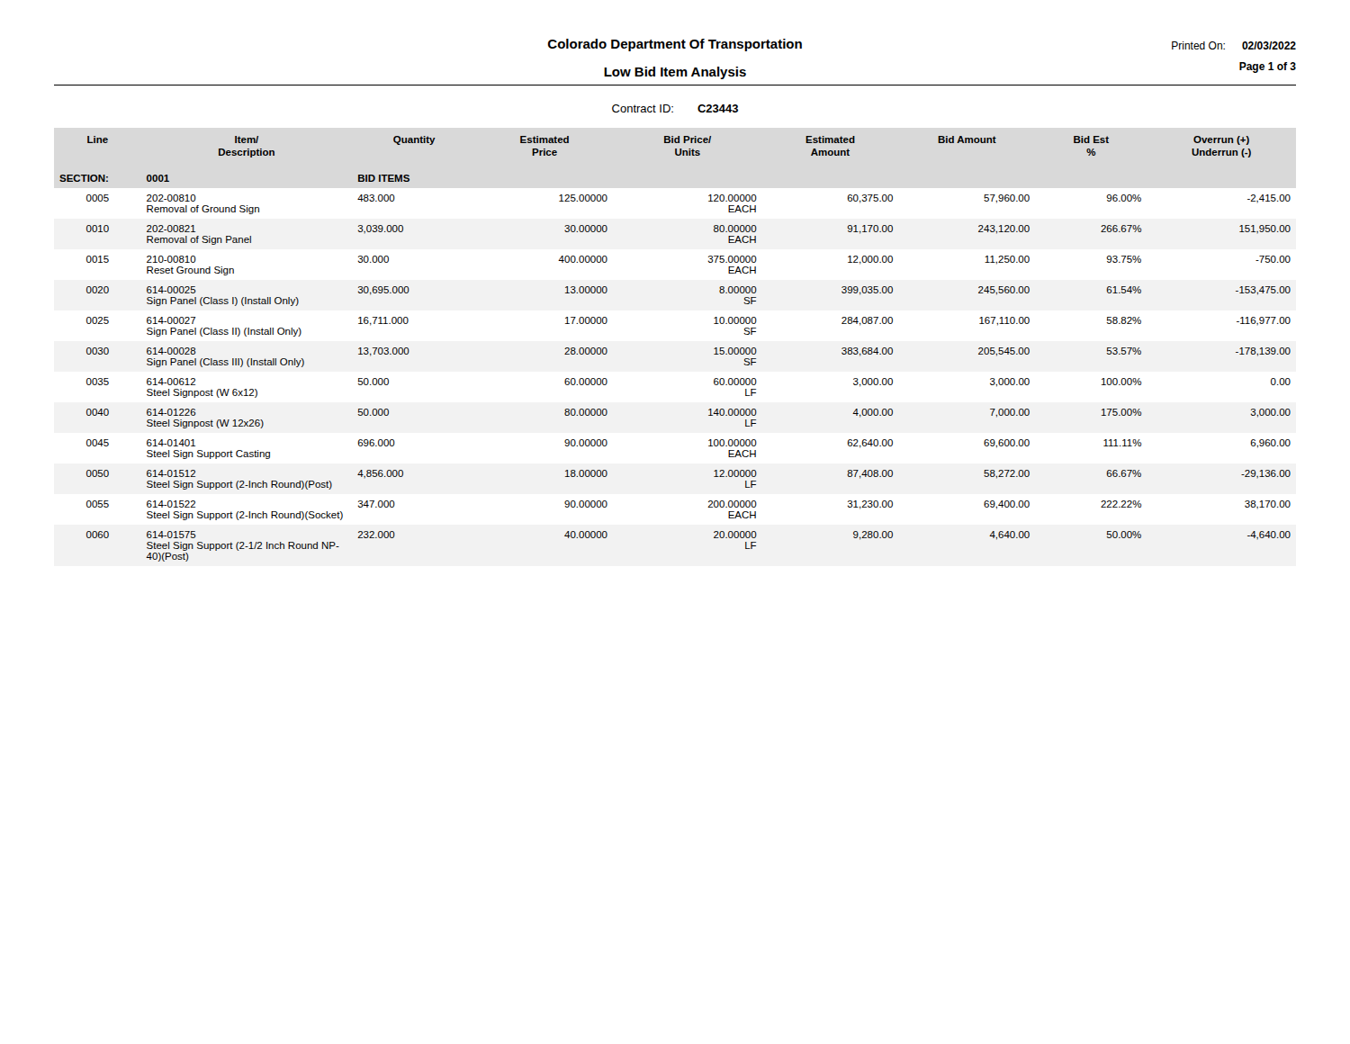Colorado Department Of Transportation
Low Bid Item Analysis
Printed On: 02/03/2022
Page 1 of 3
Contract ID:C23443
| Line | Item/ Description | Quantity | Estimated Price | Bid Price/ Units | Estimated Amount | Bid Amount | Bid Est % | Overrun (+) Underrun (-) |
| --- | --- | --- | --- | --- | --- | --- | --- | --- |
| SECTION: | 0001 | BID ITEMS |
| 0005 | 202-00810 Removal of Ground Sign | 483.000 | 125.00000 | 120.00000 EACH | 60,375.00 | 57,960.00 | 96.00% | -2,415.00 |
| 0010 | 202-00821 Removal of Sign Panel | 3,039.000 | 30.00000 | 80.00000 EACH | 91,170.00 | 243,120.00 | 266.67% | 151,950.00 |
| 0015 | 210-00810 Reset Ground Sign | 30.000 | 400.00000 | 375.00000 EACH | 12,000.00 | 11,250.00 | 93.75% | -750.00 |
| 0020 | 614-00025 Sign Panel (Class I) (Install Only) | 30,695.000 | 13.00000 | 8.00000 SF | 399,035.00 | 245,560.00 | 61.54% | -153,475.00 |
| 0025 | 614-00027 Sign Panel (Class II) (Install Only) | 16,711.000 | 17.00000 | 10.00000 SF | 284,087.00 | 167,110.00 | 58.82% | -116,977.00 |
| 0030 | 614-00028 Sign Panel (Class III) (Install Only) | 13,703.000 | 28.00000 | 15.00000 SF | 383,684.00 | 205,545.00 | 53.57% | -178,139.00 |
| 0035 | 614-00612 Steel Signpost (W 6x12) | 50.000 | 60.00000 | 60.00000 LF | 3,000.00 | 3,000.00 | 100.00% | 0.00 |
| 0040 | 614-01226 Steel Signpost (W 12x26) | 50.000 | 80.00000 | 140.00000 LF | 4,000.00 | 7,000.00 | 175.00% | 3,000.00 |
| 0045 | 614-01401 Steel Sign Support Casting | 696.000 | 90.00000 | 100.00000 EACH | 62,640.00 | 69,600.00 | 111.11% | 6,960.00 |
| 0050 | 614-01512 Steel Sign Support (2-Inch Round)(Post) | 4,856.000 | 18.00000 | 12.00000 LF | 87,408.00 | 58,272.00 | 66.67% | -29,136.00 |
| 0055 | 614-01522 Steel Sign Support (2-Inch Round)(Socket) | 347.000 | 90.00000 | 200.00000 EACH | 31,230.00 | 69,400.00 | 222.22% | 38,170.00 |
| 0060 | 614-01575 Steel Sign Support (2-1/2 Inch Round NP-40)(Post) | 232.000 | 40.00000 | 20.00000 LF | 9,280.00 | 4,640.00 | 50.00% | -4,640.00 |